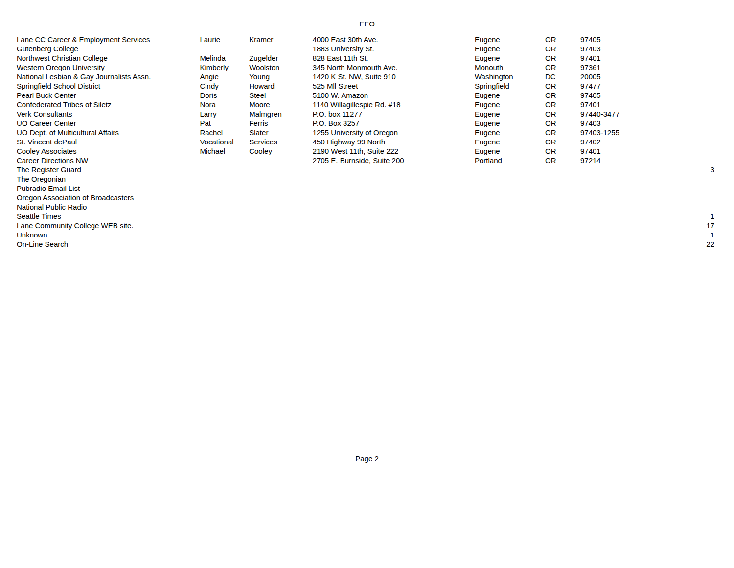EEO
| Lane CC Career & Employment Services | Laurie | Kramer | 4000 East 30th Ave. | Eugene | OR | 97405 | |
| Gutenberg College | | | 1883 University St. | Eugene | OR | 97403 | |
| Northwest Christian College | Melinda | Zugelder | 828 East 11th St. | Eugene | OR | 97401 | |
| Western Oregon University | Kimberly | Woolston | 345 North Monmouth Ave. | Monouth | OR | 97361 | |
| National Lesbian & Gay Journalists Assn. | Angie | Young | 1420 K St. NW, Suite 910 | Washington | DC | 20005 | |
| Springfield School District | Cindy | Howard | 525 Mll Street | Springfield | OR | 97477 | |
| Pearl Buck Center | Doris | Steel | 5100 W. Amazon | Eugene | OR | 97405 | |
| Confederated Tribes of Siletz | Nora | Moore | 1140 Willagillespie Rd. #18 | Eugene | OR | 97401 | |
| Verk Consultants | Larry | Malmgren | P.O. box 11277 | Eugene | OR | 97440-3477 | |
| UO Career Center | Pat | Ferris | P.O. Box 3257 | Eugene | OR | 97403 | |
| UO Dept. of Multicultural Affairs | Rachel | Slater | 1255 University of Oregon | Eugene | OR | 97403-1255 | |
| St. Vincent dePaul | Vocational | Services | 450 Highway 99 North | Eugene | OR | 97402 | |
| Cooley Associates | Michael | Cooley | 2190 West 11th, Suite 222 | Eugene | OR | 97401 | |
| Career Directions NW | | | 2705 E. Burnside, Suite 200 | Portland | OR | 97214 | |
| The Register Guard | | | | | | | 3 |
| The Oregonian | | | | | | | |
| Pubradio Email List | | | | | | | |
| Oregon Association of Broadcasters | | | | | | | |
| National Public Radio | | | | | | | |
| Seattle Times | | | | | | | 1 |
| Lane Community College WEB site. | | | | | | | 17 |
| Unknown | | | | | | | 1 |
| On-Line Search | | | | | | | 22 |
Page 2